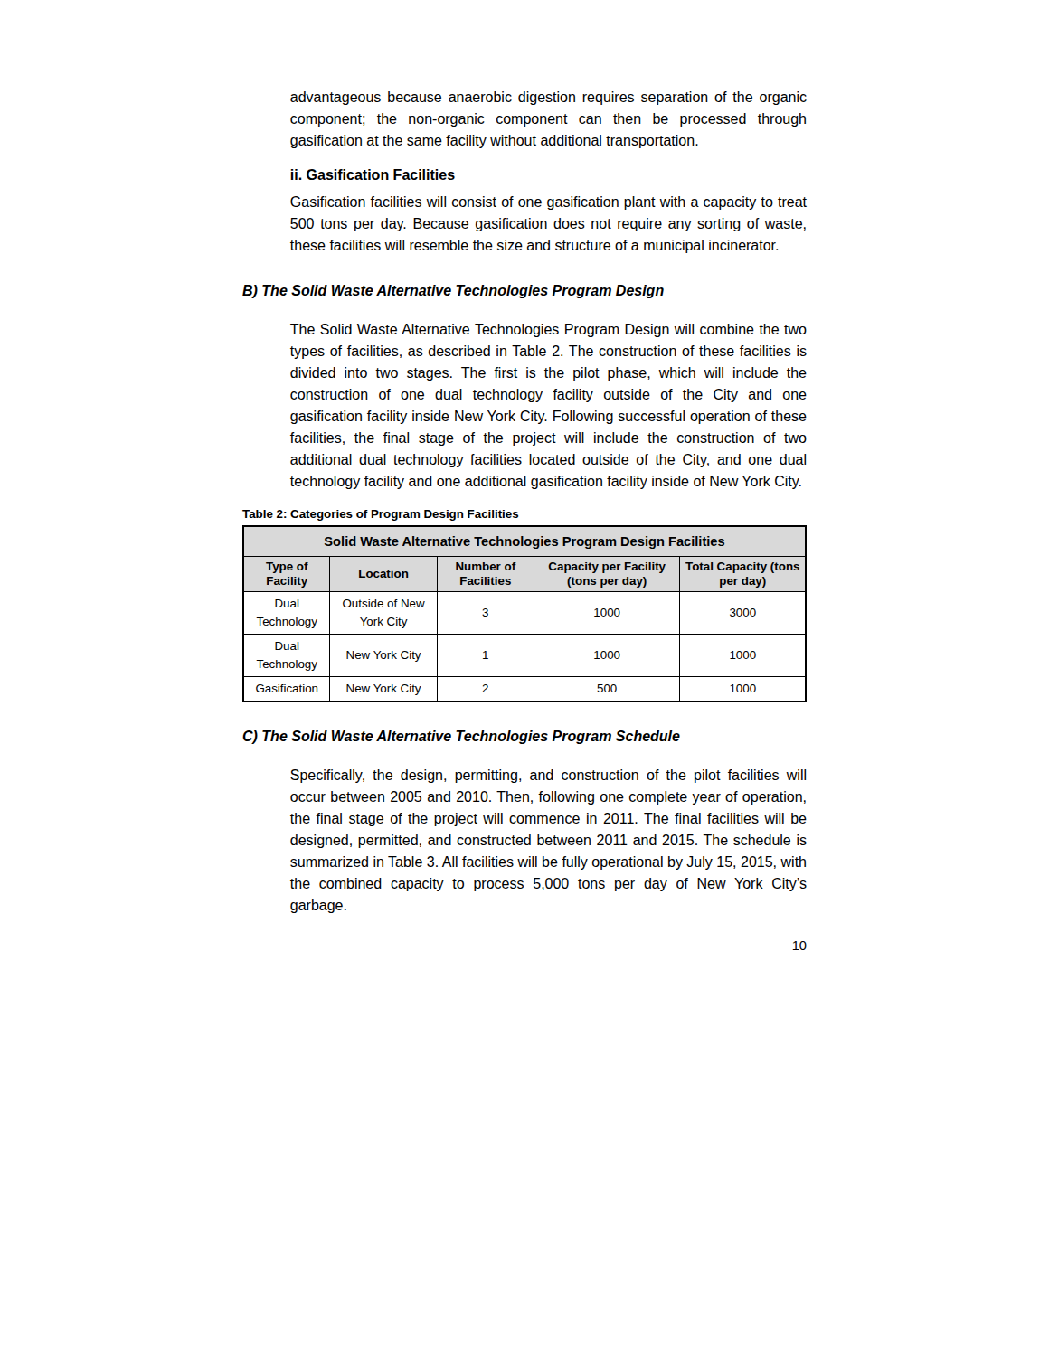advantageous because anaerobic digestion requires separation of the organic component; the non-organic component can then be processed through gasification at the same facility without additional transportation.
ii. Gasification Facilities
Gasification facilities will consist of one gasification plant with a capacity to treat 500 tons per day. Because gasification does not require any sorting of waste, these facilities will resemble the size and structure of a municipal incinerator.
B) The Solid Waste Alternative Technologies Program Design
The Solid Waste Alternative Technologies Program Design will combine the two types of facilities, as described in Table 2. The construction of these facilities is divided into two stages. The first is the pilot phase, which will include the construction of one dual technology facility outside of the City and one gasification facility inside New York City. Following successful operation of these facilities, the final stage of the project will include the construction of two additional dual technology facilities located outside of the City, and one dual technology facility and one additional gasification facility inside of New York City.
Table 2: Categories of Program Design Facilities
| Solid Waste Alternative Technologies Program Design Facilities |
| --- |
| Type of Facility | Location | Number of Facilities | Capacity per Facility (tons per day) | Total Capacity (tons per day) |
| Dual Technology | Outside of New York City | 3 | 1000 | 3000 |
| Dual Technology | New York City | 1 | 1000 | 1000 |
| Gasification | New York City | 2 | 500 | 1000 |
C) The Solid Waste Alternative Technologies Program Schedule
Specifically, the design, permitting, and construction of the pilot facilities will occur between 2005 and 2010. Then, following one complete year of operation, the final stage of the project will commence in 2011. The final facilities will be designed, permitted, and constructed between 2011 and 2015. The schedule is summarized in Table 3. All facilities will be fully operational by July 15, 2015, with the combined capacity to process 5,000 tons per day of New York City’s garbage.
10